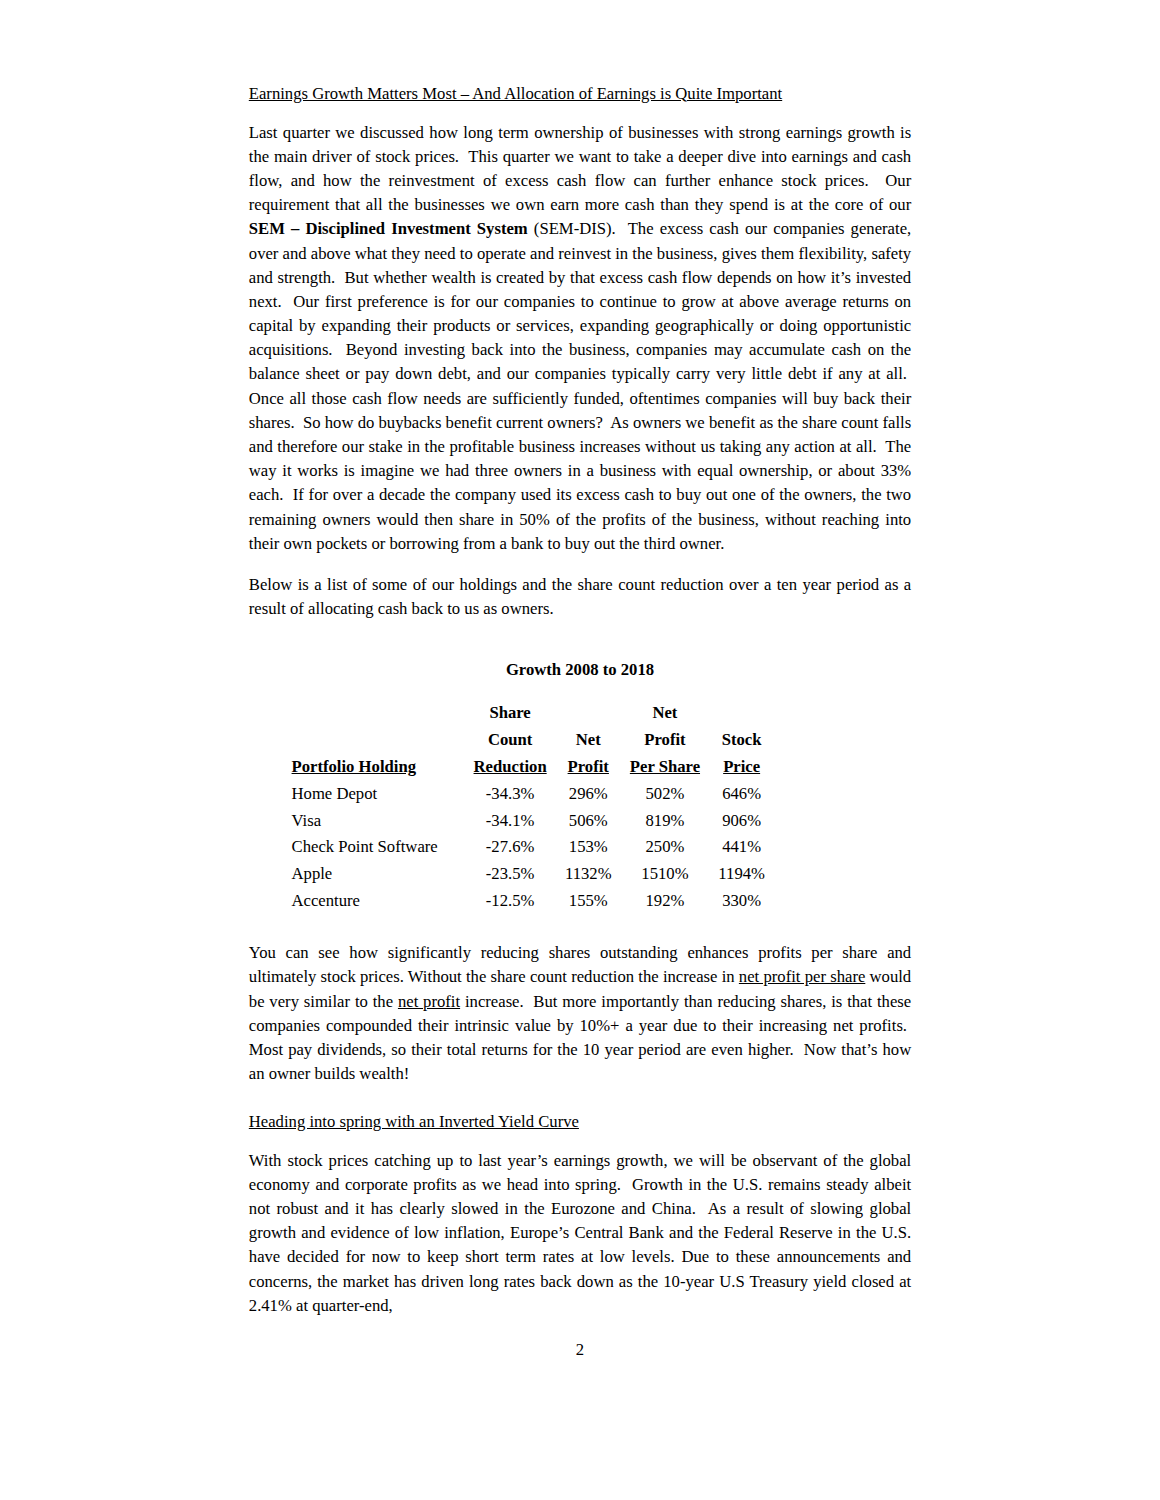Earnings Growth Matters Most – And Allocation of Earnings is Quite Important
Last quarter we discussed how long term ownership of businesses with strong earnings growth is the main driver of stock prices. This quarter we want to take a deeper dive into earnings and cash flow, and how the reinvestment of excess cash flow can further enhance stock prices. Our requirement that all the businesses we own earn more cash than they spend is at the core of our SEM – Disciplined Investment System (SEM-DIS). The excess cash our companies generate, over and above what they need to operate and reinvest in the business, gives them flexibility, safety and strength. But whether wealth is created by that excess cash flow depends on how it’s invested next. Our first preference is for our companies to continue to grow at above average returns on capital by expanding their products or services, expanding geographically or doing opportunistic acquisitions. Beyond investing back into the business, companies may accumulate cash on the balance sheet or pay down debt, and our companies typically carry very little debt if any at all. Once all those cash flow needs are sufficiently funded, oftentimes companies will buy back their shares. So how do buybacks benefit current owners? As owners we benefit as the share count falls and therefore our stake in the profitable business increases without us taking any action at all. The way it works is imagine we had three owners in a business with equal ownership, or about 33% each. If for over a decade the company used its excess cash to buy out one of the owners, the two remaining owners would then share in 50% of the profits of the business, without reaching into their own pockets or borrowing from a bank to buy out the third owner.
Below is a list of some of our holdings and the share count reduction over a ten year period as a result of allocating cash back to us as owners.
Growth 2008 to 2018
| | Share | | Net | |
| --- | --- | --- | --- | --- |
| | Count | Net | Profit | Stock |
| Portfolio Holding | Reduction | Profit | Per Share | Price |
| Home Depot | -34.3% | 296% | 502% | 646% |
| Visa | -34.1% | 506% | 819% | 906% |
| Check Point Software | -27.6% | 153% | 250% | 441% |
| Apple | -23.5% | 1132% | 1510% | 1194% |
| Accenture | -12.5% | 155% | 192% | 330% |
You can see how significantly reducing shares outstanding enhances profits per share and ultimately stock prices. Without the share count reduction the increase in net profit per share would be very similar to the net profit increase. But more importantly than reducing shares, is that these companies compounded their intrinsic value by 10%+ a year due to their increasing net profits. Most pay dividends, so their total returns for the 10 year period are even higher. Now that’s how an owner builds wealth!
Heading into spring with an Inverted Yield Curve
With stock prices catching up to last year’s earnings growth, we will be observant of the global economy and corporate profits as we head into spring. Growth in the U.S. remains steady albeit not robust and it has clearly slowed in the Eurozone and China. As a result of slowing global growth and evidence of low inflation, Europe’s Central Bank and the Federal Reserve in the U.S. have decided for now to keep short term rates at low levels. Due to these announcements and concerns, the market has driven long rates back down as the 10-year U.S Treasury yield closed at 2.41% at quarter-end,
2